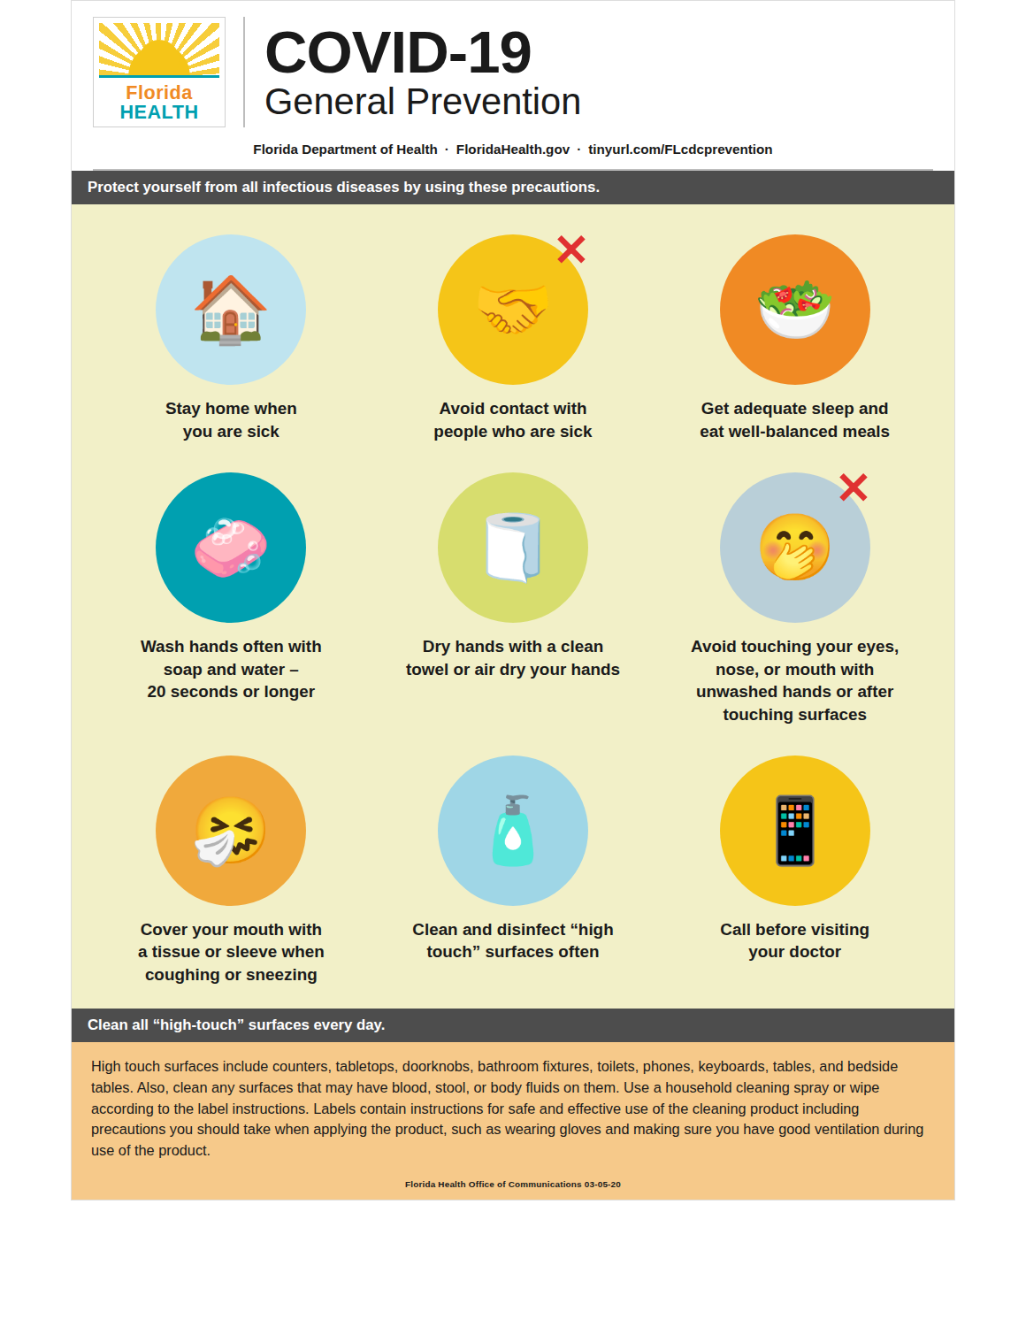Florida
HEALTH
COVID-19
General Prevention
Florida Department of Health·FloridaHealth.gov·tinyurl.com/FLcdcprevention
Protect yourself from all infectious diseases by using these precautions.
🏠
Stay home when
you are sick
🤝
✕
Avoid contact with
people who are sick
🥗
Get adequate sleep and
eat well-balanced meals
🧼
Wash hands often with
soap and water –
20 seconds or longer
🧻
Dry hands with a clean
towel or air dry your hands
🤭
✕
Avoid touching your eyes,
nose, or mouth with
unwashed hands or after
touching surfaces
🤧
Cover your mouth with
a tissue or sleeve when
coughing or sneezing
🧴
Clean and disinfect “high
touch” surfaces often
📱
Call before visiting
your doctor
Clean all “high-touch” surfaces every day.
High touch surfaces include counters, tabletops, doorknobs, bathroom fixtures, toilets, phones, keyboards, tables, and bedside tables. Also, clean any surfaces that may have blood, stool, or body fluids on them. Use a household cleaning spray or wipe according to the label instructions. Labels contain instructions for safe and effective use of the cleaning product including precautions you should take when applying the product, such as wearing gloves and making sure you have good ventilation during use of the product.
Florida Health Office of Communications 03-05-20